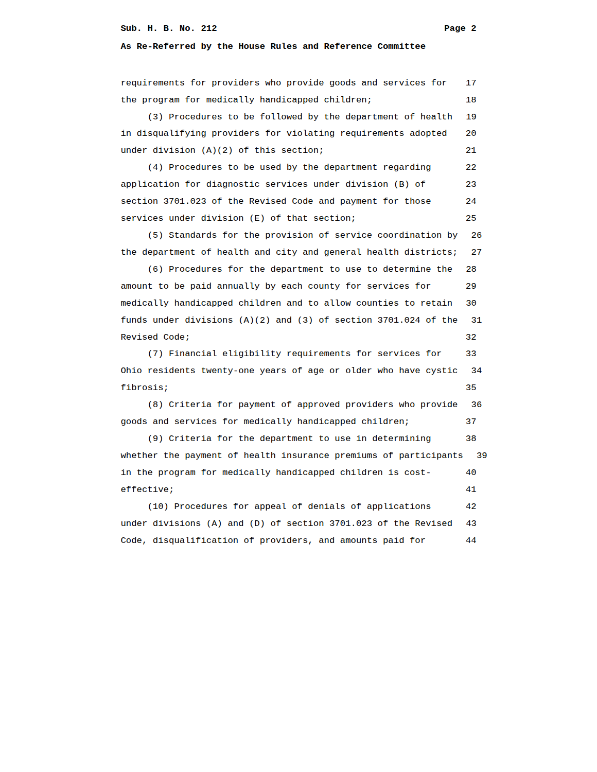Sub. H. B. No. 212 Page 2
As Re-Referred by the House Rules and Reference Committee
requirements for providers who provide goods and services for 17
the program for medically handicapped children; 18
(3) Procedures to be followed by the department of health 19
in disqualifying providers for violating requirements adopted 20
under division (A)(2) of this section; 21
(4) Procedures to be used by the department regarding 22
application for diagnostic services under division (B) of 23
section 3701.023 of the Revised Code and payment for those 24
services under division (E) of that section; 25
(5) Standards for the provision of service coordination by 26
the department of health and city and general health districts; 27
(6) Procedures for the department to use to determine the 28
amount to be paid annually by each county for services for 29
medically handicapped children and to allow counties to retain 30
funds under divisions (A)(2) and (3) of section 3701.024 of the 31
Revised Code; 32
(7) Financial eligibility requirements for services for 33
Ohio residents twenty-one years of age or older who have cystic 34
fibrosis; 35
(8) Criteria for payment of approved providers who provide 36
goods and services for medically handicapped children; 37
(9) Criteria for the department to use in determining 38
whether the payment of health insurance premiums of participants 39
in the program for medically handicapped children is cost-40
effective; 41
(10) Procedures for appeal of denials of applications 42
under divisions (A) and (D) of section 3701.023 of the Revised 43
Code, disqualification of providers, and amounts paid for 44